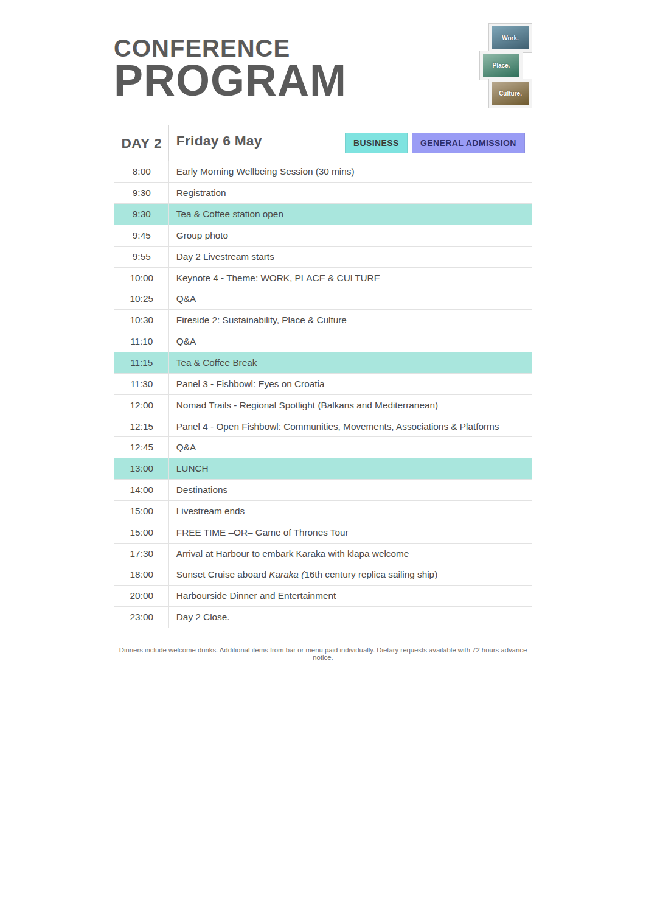CONFERENCE PROGRAM
Work.
Place.
Culture.
Day 2 conference schedule, Friday 6 May
| DAY 2 | Friday 6 May BUSINESS GENERAL ADMISSION |
| --- | --- |
| 8:00 | Early Morning Wellbeing Session (30 mins) |
| 9:30 | Registration |
| 9:30 | Tea & Coffee station open |
| 9:45 | Group photo |
| 9:55 | Day 2 Livestream starts |
| 10:00 | Keynote 4 - Theme: WORK, PLACE & CULTURE |
| 10:25 | Q&A |
| 10:30 | Fireside 2: Sustainability, Place & Culture |
| 11:10 | Q&A |
| 11:15 | Tea & Coffee Break |
| 11:30 | Panel 3 - Fishbowl: Eyes on Croatia |
| 12:00 | Nomad Trails - Regional Spotlight (Balkans and Mediterranean) |
| 12:15 | Panel 4 - Open Fishbowl: Communities, Movements, Associations & Platforms |
| 12:45 | Q&A |
| 13:00 | LUNCH |
| 14:00 | Destinations |
| 15:00 | Livestream ends |
| 15:00 | FREE TIME –OR– Game of Thrones Tour |
| 17:30 | Arrival at Harbour to embark Karaka with klapa welcome |
| 18:00 | Sunset Cruise aboard Karaka ( 16th century replica sailing ship) |
| 20:00 | Harbourside Dinner and Entertainment |
| 23:00 | Day 2 Close. |
Dinners include welcome drinks. Additional items from bar or menu paid individually. Dietary requests available with 72 hours advance notice.